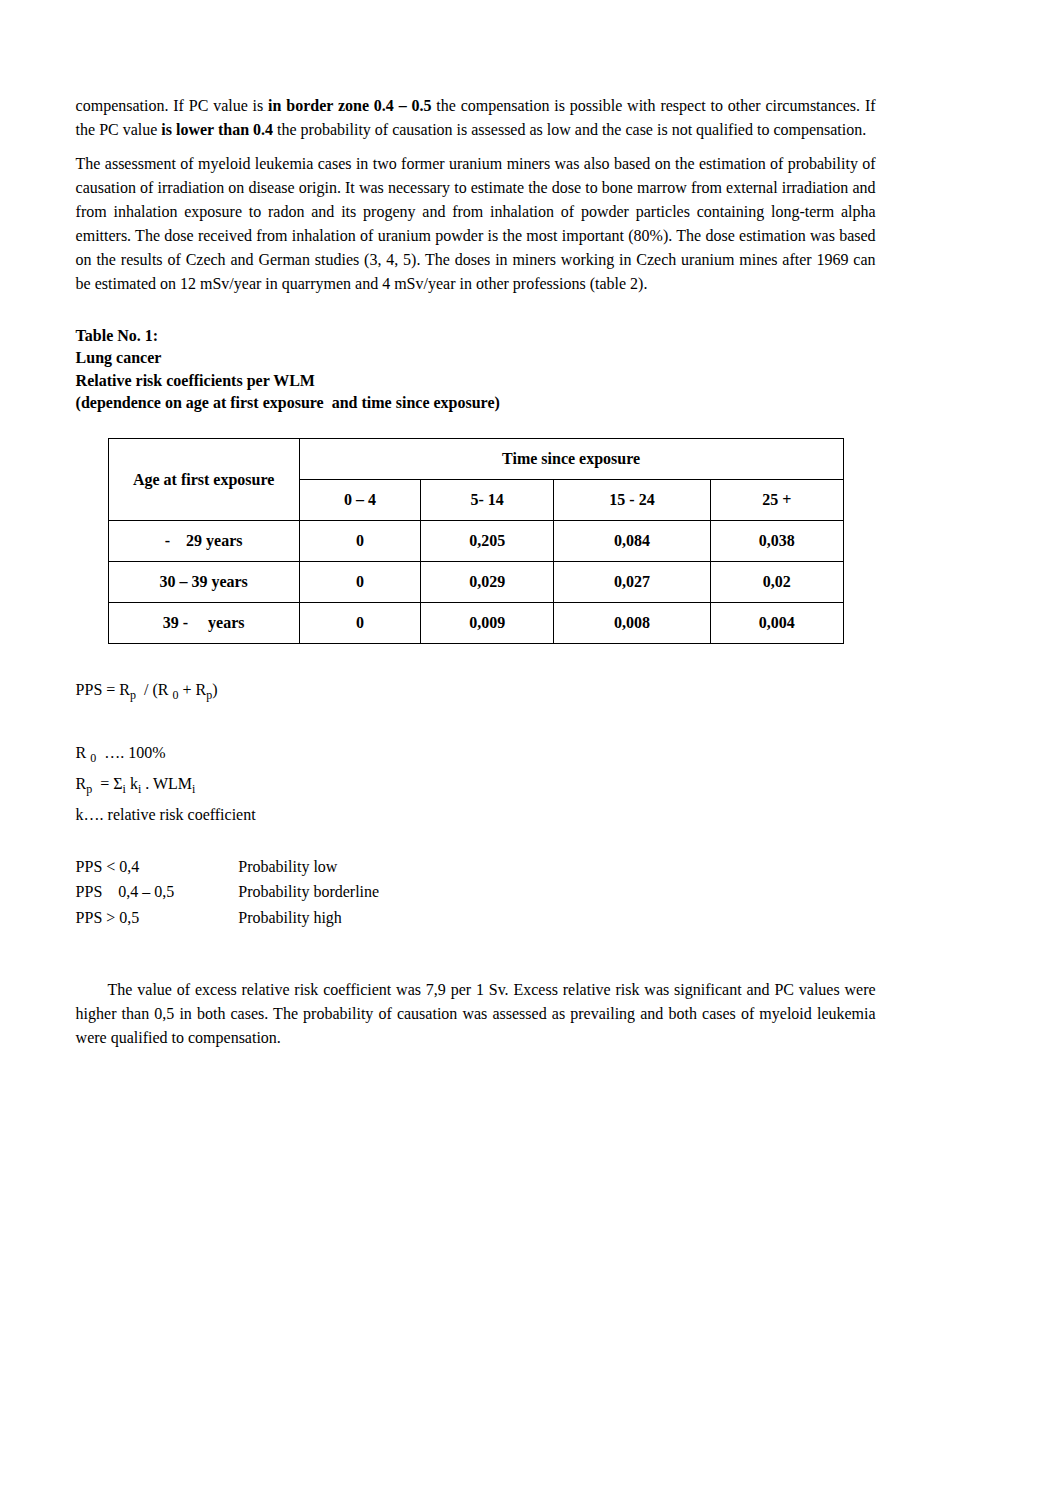compensation. If PC value is in border zone 0.4 – 0.5 the compensation is possible with respect to other circumstances. If the PC value is lower than 0.4 the probability of causation is assessed as low and the case is not qualified to compensation.
The assessment of myeloid leukemia cases in two former uranium miners was also based on the estimation of probability of causation of irradiation on disease origin. It was necessary to estimate the dose to bone marrow from external irradiation and from inhalation exposure to radon and its progeny and from inhalation of powder particles containing long-term alpha emitters. The dose received from inhalation of uranium powder is the most important (80%). The dose estimation was based on the results of Czech and German studies (3, 4, 5). The doses in miners working in Czech uranium mines after 1969 can be estimated on 12 mSv/year in quarrymen and 4 mSv/year in other professions (table 2).
Table No. 1: Lung cancer Relative risk coefficients per WLM (dependence on age at first exposure and time since exposure)
| Age at first exposure | Time since exposure |
| --- | --- |
| 0 – 4 | 5- 14 | 15 - 24 | 25 + |
| - 29 years | 0 | 0,205 | 0,084 | 0,038 |
| 30 – 39 years | 0 | 0,029 | 0,027 | 0,02 |
| 39 - years | 0 | 0,009 | 0,008 | 0,004 |
PPS = Rp / (R 0 + Rp)
R 0 …. 100%
Rp = Σi ki . WLMi
k…. relative risk coefficient
| PPS < 0,4 | Probability low |
| PPS 0,4 – 0,5 | Probability borderline |
| PPS > 0,5 | Probability high |
The value of excess relative risk coefficient was 7,9 per 1 Sv. Excess relative risk was significant and PC values were higher than 0,5 in both cases. The probability of causation was assessed as prevailing and both cases of myeloid leukemia were qualified to compensation.